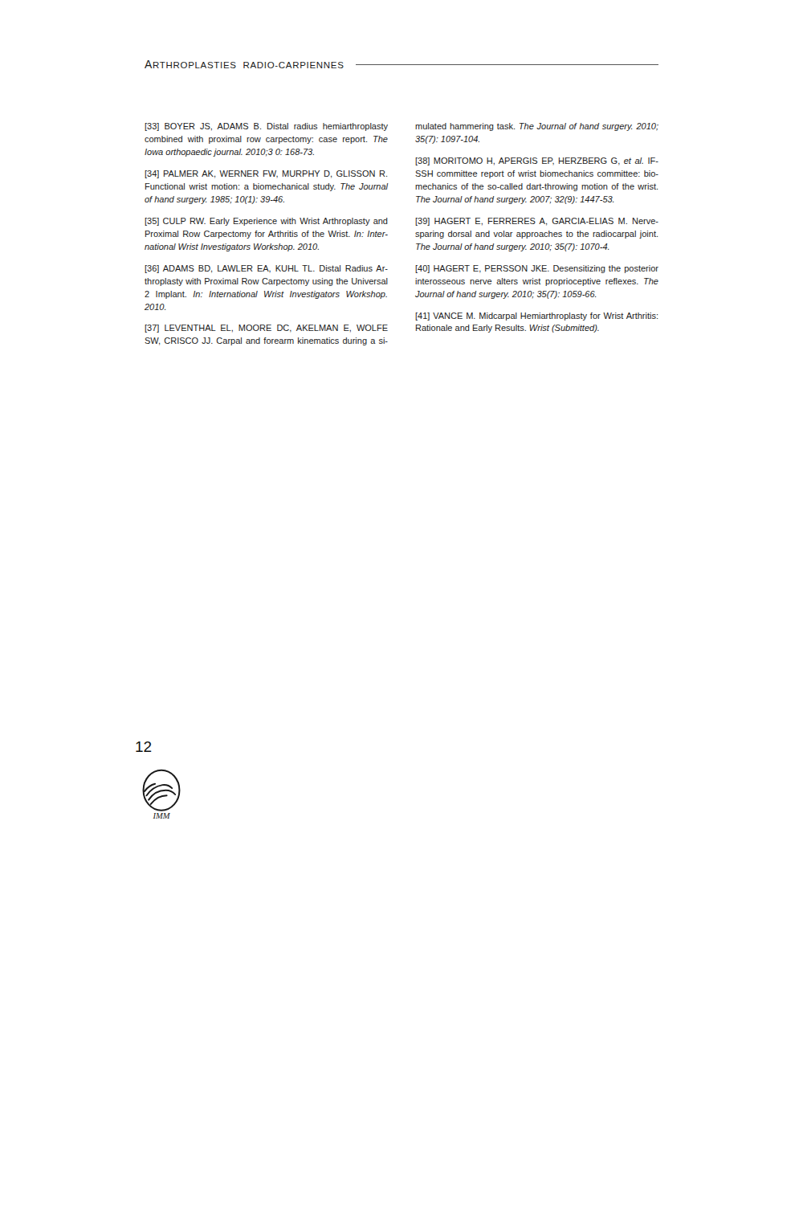ARTHROPLASTIES RADIO-CARPIENNES
[33] BOYER JS, ADAMS B. Distal radius hemiarthroplasty combined with proximal row carpectomy: case report. The Iowa orthopaedic journal. 2010;3 0: 168-73.
[34] PALMER AK, WERNER FW, MURPHY D, GLISSON R. Functional wrist motion: a biomechanical study. The Journal of hand surgery. 1985; 10(1): 39-46.
[35] CULP RW. Early Experience with Wrist Arthroplasty and Proximal Row Carpectomy for Arthritis of the Wrist. In: International Wrist Investigators Workshop. 2010.
[36] ADAMS BD, LAWLER EA, KUHL TL. Distal Radius Arthroplasty with Proximal Row Carpectomy using the Universal 2 Implant. In: International Wrist Investigators Workshop. 2010.
[37] LEVENTHAL EL, MOORE DC, AKELMAN E, WOLFE SW, CRISCO JJ. Carpal and forearm kinematics during a simulated hammering task. The Journal of hand surgery. 2010; 35(7): 1097-104.
[38] MORITOMO H, APERGIS EP, HERZBERG G, et al. IFSSH committee report of wrist biomechanics committee: biomechanics of the so-called dart-throwing motion of the wrist. The Journal of hand surgery. 2007; 32(9): 1447-53.
[39] HAGERT E, FERRERES A, GARCIA-ELIAS M. Nerve-sparing dorsal and volar approaches to the radiocarpal joint. The Journal of hand surgery. 2010; 35(7): 1070-4.
[40] HAGERT E, PERSSON JKE. Desensitizing the posterior interosseous nerve alters wrist proprioceptive reflexes. The Journal of hand surgery. 2010; 35(7): 1059-66.
[41] VANCE M. Midcarpal Hemiarthroplasty for Wrist Arthritis: Rationale and Early Results. Wrist (Submitted).
12
IMM